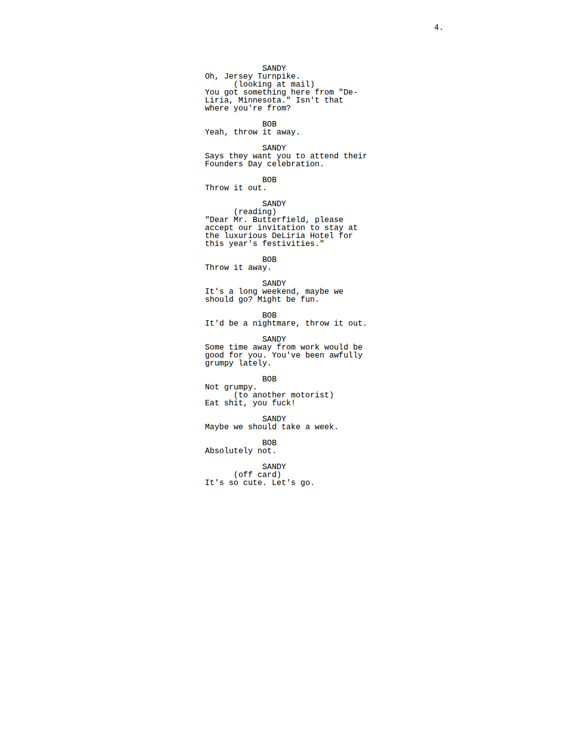4.
SANDY
Oh, Jersey Turnpike.
(looking at mail)
You got something here from "De-Liria, Minnesota." Isn't that where you're from?
BOB
Yeah, throw it away.
SANDY
Says they want you to attend their Founders Day celebration.
BOB
Throw it out.
SANDY
(reading)
"Dear Mr. Butterfield, please accept our invitation to stay at the luxurious DeLiria Hotel for this year's festivities."
BOB
Throw it away.
SANDY
It's a long weekend, maybe we should go? Might be fun.
BOB
It'd be a nightmare, throw it out.
SANDY
Some time away from work would be good for you. You've been awfully grumpy lately.
BOB
Not grumpy.
(to another motorist)
Eat shit, you fuck!
SANDY
Maybe we should take a week.
BOB
Absolutely not.
SANDY
(off card)
It's so cute. Let's go.